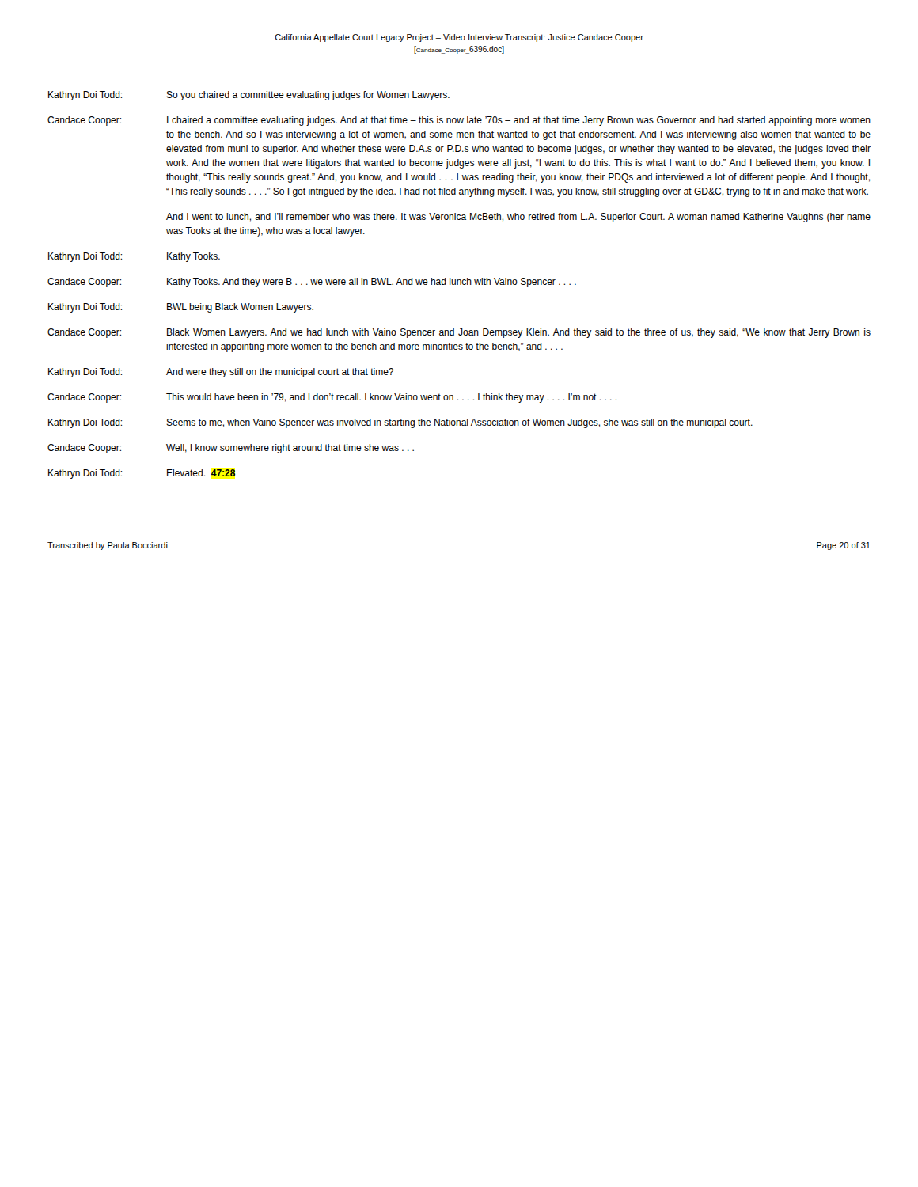California Appellate Court Legacy Project – Video Interview Transcript: Justice Candace Cooper
[Candace_Cooper_6396.doc]
| Kathryn Doi Todd: | So you chaired a committee evaluating judges for Women Lawyers. |
| Candace Cooper: | I chaired a committee evaluating judges. And at that time – this is now late ’70s – and at that time Jerry Brown was Governor and had started appointing more women to the bench. And so I was interviewing a lot of women, and some men that wanted to get that endorsement. And I was interviewing also women that wanted to be elevated from muni to superior. And whether these were D.A.s or P.D.s who wanted to become judges, or whether they wanted to be elevated, the judges loved their work. And the women that were litigators that wanted to become judges were all just, “I want to do this. This is what I want to do.” And I believed them, you know. I thought, “This really sounds great.” And, you know, and I would . . . I was reading their, you know, their PDQs and interviewed a lot of different people. And I thought, “This really sounds . . . .” So I got intrigued by the idea. I had not filed anything myself. I was, you know, still struggling over at GD&C, trying to fit in and make that work. And I went to lunch, and I’ll remember who was there. It was Veronica McBeth, who retired from L.A. Superior Court. A woman named Katherine Vaughns (her name was Tooks at the time), who was a local lawyer. |
| Kathryn Doi Todd: | Kathy Tooks. |
| Candace Cooper: | Kathy Tooks. And they were B . . . we were all in BWL. And we had lunch with Vaino Spencer . . . . |
| Kathryn Doi Todd: | BWL being Black Women Lawyers. |
| Candace Cooper: | Black Women Lawyers. And we had lunch with Vaino Spencer and Joan Dempsey Klein. And they said to the three of us, they said, “We know that Jerry Brown is interested in appointing more women to the bench and more minorities to the bench,” and . . . . |
| Kathryn Doi Todd: | And were they still on the municipal court at that time? |
| Candace Cooper: | This would have been in ’79, and I don’t recall. I know Vaino went on . . . . I think they may . . . . I’m not . . . . |
| Kathryn Doi Todd: | Seems to me, when Vaino Spencer was involved in starting the National Association of Women Judges, she was still on the municipal court. |
| Candace Cooper: | Well, I know somewhere right around that time she was . . . |
| Kathryn Doi Todd: | Elevated. 47:28 |
Transcribed by Paula Bocciardi Page 20 of 31